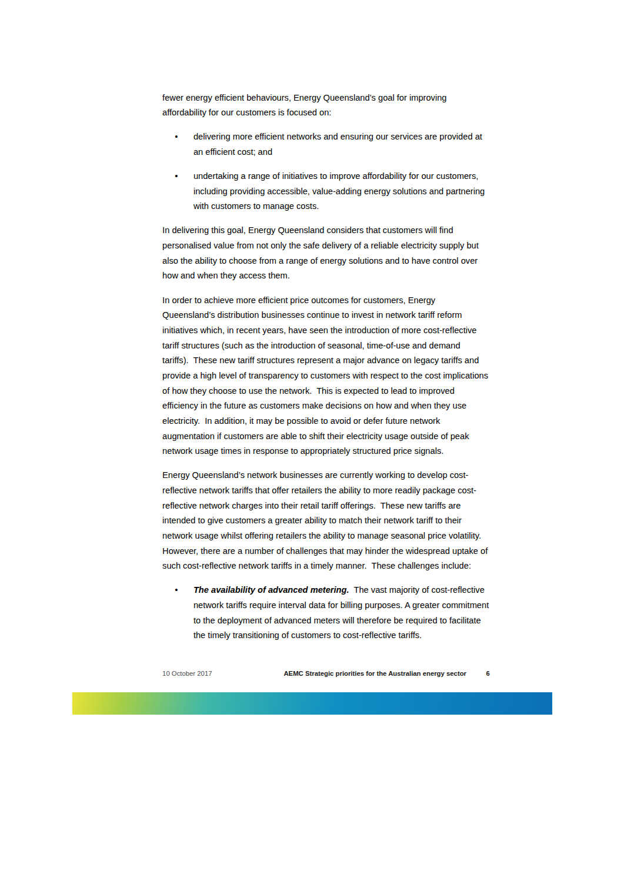fewer energy efficient behaviours, Energy Queensland’s goal for improving affordability for our customers is focused on:
delivering more efficient networks and ensuring our services are provided at an efficient cost; and
undertaking a range of initiatives to improve affordability for our customers, including providing accessible, value-adding energy solutions and partnering with customers to manage costs.
In delivering this goal, Energy Queensland considers that customers will find personalised value from not only the safe delivery of a reliable electricity supply but also the ability to choose from a range of energy solutions and to have control over how and when they access them.
In order to achieve more efficient price outcomes for customers, Energy Queensland’s distribution businesses continue to invest in network tariff reform initiatives which, in recent years, have seen the introduction of more cost-reflective tariff structures (such as the introduction of seasonal, time-of-use and demand tariffs). These new tariff structures represent a major advance on legacy tariffs and provide a high level of transparency to customers with respect to the cost implications of how they choose to use the network. This is expected to lead to improved efficiency in the future as customers make decisions on how and when they use electricity. In addition, it may be possible to avoid or defer future network augmentation if customers are able to shift their electricity usage outside of peak network usage times in response to appropriately structured price signals.
Energy Queensland’s network businesses are currently working to develop cost-reflective network tariffs that offer retailers the ability to more readily package cost-reflective network charges into their retail tariff offerings. These new tariffs are intended to give customers a greater ability to match their network tariff to their network usage whilst offering retailers the ability to manage seasonal price volatility. However, there are a number of challenges that may hinder the widespread uptake of such cost-reflective network tariffs in a timely manner. These challenges include:
The availability of advanced metering. The vast majority of cost-reflective network tariffs require interval data for billing purposes. A greater commitment to the deployment of advanced meters will therefore be required to facilitate the timely transitioning of customers to cost-reflective tariffs.
10 October 2017 AEMC Strategic priorities for the Australian energy sector6